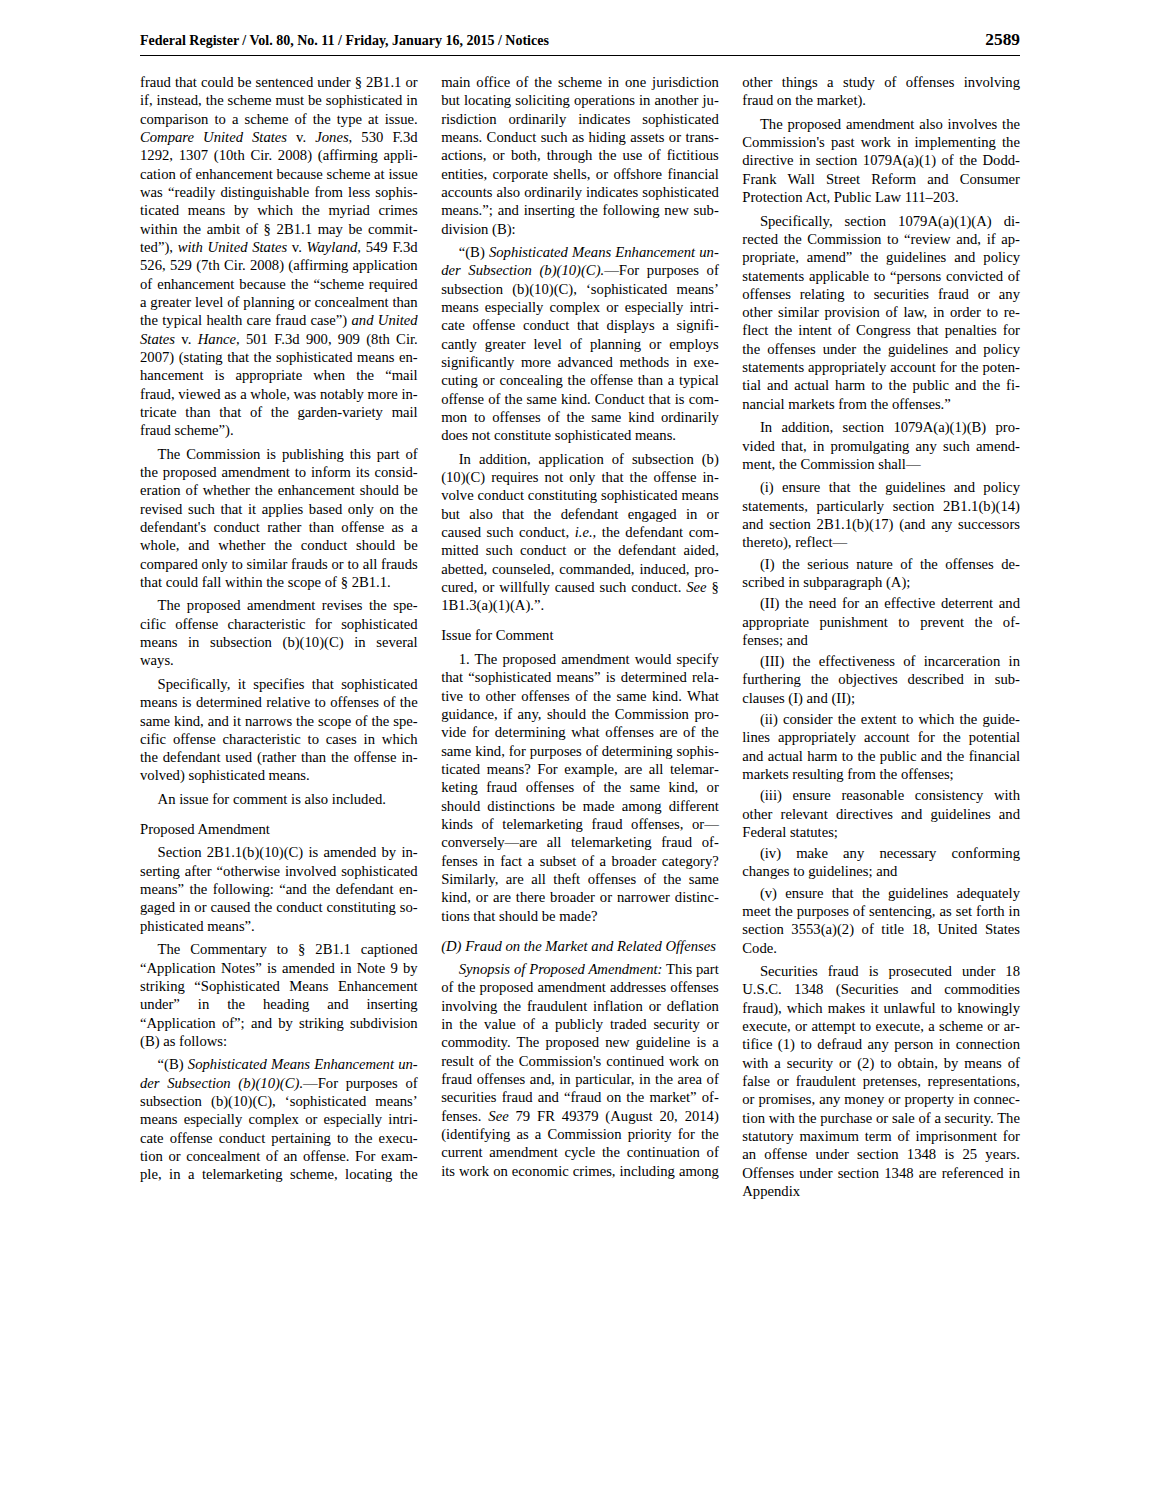Federal Register / Vol. 80, No. 11 / Friday, January 16, 2015 / Notices 2589
fraud that could be sentenced under § 2B1.1 or if, instead, the scheme must be sophisticated in comparison to a scheme of the type at issue. Compare United States v. Jones, 530 F.3d 1292, 1307 (10th Cir. 2008) (affirming application of enhancement because scheme at issue was “readily distinguishable from less sophisticated means by which the myriad crimes within the ambit of § 2B1.1 may be committed”), with United States v. Wayland, 549 F.3d 526, 529 (7th Cir. 2008) (affirming application of enhancement because the “scheme required a greater level of planning or concealment than the typical health care fraud case”) and United States v. Hance, 501 F.3d 900, 909 (8th Cir. 2007) (stating that the sophisticated means enhancement is appropriate when the “mail fraud, viewed as a whole, was notably more intricate than that of the garden-variety mail fraud scheme”).
The Commission is publishing this part of the proposed amendment to inform its consideration of whether the enhancement should be revised such that it applies based only on the defendant's conduct rather than offense as a whole, and whether the conduct should be compared only to similar frauds or to all frauds that could fall within the scope of § 2B1.1.
The proposed amendment revises the specific offense characteristic for sophisticated means in subsection (b)(10)(C) in several ways.
Specifically, it specifies that sophisticated means is determined relative to offenses of the same kind, and it narrows the scope of the specific offense characteristic to cases in which the defendant used (rather than the offense involved) sophisticated means.
An issue for comment is also included.
Proposed Amendment
Section 2B1.1(b)(10)(C) is amended by inserting after “otherwise involved sophisticated means” the following: “and the defendant engaged in or caused the conduct constituting sophisticated means”.
The Commentary to § 2B1.1 captioned “Application Notes” is amended in Note 9 by striking “Sophisticated Means Enhancement under” in the heading and inserting “Application of”; and by striking subdivision (B) as follows:
“(B) Sophisticated Means Enhancement under Subsection (b)(10)(C).—For purposes of subsection (b)(10)(C), ‘sophisticated means’ means especially complex or especially intricate offense conduct pertaining to the execution or concealment of an offense. For example, in a telemarketing scheme, locating the main office of the scheme in one jurisdiction but locating soliciting operations in another jurisdiction ordinarily indicates sophisticated means. Conduct such as hiding assets or transactions, or both, through the use of fictitious entities, corporate shells, or offshore financial accounts also ordinarily indicates sophisticated means.”; and inserting the following new subdivision (B):
“(B) Sophisticated Means Enhancement under Subsection (b)(10)(C).—For purposes of subsection (b)(10)(C), ‘sophisticated means’ means especially complex or especially intricate offense conduct that displays a significantly greater level of planning or employs significantly more advanced methods in executing or concealing the offense than a typical offense of the same kind. Conduct that is common to offenses of the same kind ordinarily does not constitute sophisticated means.
In addition, application of subsection (b)(10)(C) requires not only that the offense involve conduct constituting sophisticated means but also that the defendant engaged in or caused such conduct, i.e., the defendant committed such conduct or the defendant aided, abetted, counseled, commanded, induced, procured, or willfully caused such conduct. See § 1B1.3(a)(1)(A).”.
Issue for Comment
1. The proposed amendment would specify that “sophisticated means” is determined relative to other offenses of the same kind. What guidance, if any, should the Commission provide for determining what offenses are of the same kind, for purposes of determining sophisticated means? For example, are all telemarketing fraud offenses of the same kind, or should distinctions be made among different kinds of telemarketing fraud offenses, or—conversely—are all telemarketing fraud offenses in fact a subset of a broader category? Similarly, are all theft offenses of the same kind, or are there broader or narrower distinctions that should be made?
(D) Fraud on the Market and Related Offenses
Synopsis of Proposed Amendment: This part of the proposed amendment addresses offenses involving the fraudulent inflation or deflation in the value of a publicly traded security or commodity. The proposed new guideline is a result of the Commission's continued work on fraud offenses and, in particular, in the area of securities fraud and “fraud on the market” offenses. See 79 FR 49379 (August 20, 2014) (identifying as a Commission priority for the current amendment cycle the continuation of its work on economic crimes, including among other things a study of offenses involving fraud on the market).
The proposed amendment also involves the Commission's past work in implementing the directive in section 1079A(a)(1) of the Dodd-Frank Wall Street Reform and Consumer Protection Act, Public Law 111–203.
Specifically, section 1079A(a)(1)(A) directed the Commission to “review and, if appropriate, amend” the guidelines and policy statements applicable to “persons convicted of offenses relating to securities fraud or any other similar provision of law, in order to reflect the intent of Congress that penalties for the offenses under the guidelines and policy statements appropriately account for the potential and actual harm to the public and the financial markets from the offenses.”
In addition, section 1079A(a)(1)(B) provided that, in promulgating any such amendment, the Commission shall—
(i) ensure that the guidelines and policy statements, particularly section 2B1.1(b)(14) and section 2B1.1(b)(17) (and any successors thereto), reflect—
(I) the serious nature of the offenses described in subparagraph (A);
(II) the need for an effective deterrent and appropriate punishment to prevent the offenses; and
(III) the effectiveness of incarceration in furthering the objectives described in subclauses (I) and (II);
(ii) consider the extent to which the guidelines appropriately account for the potential and actual harm to the public and the financial markets resulting from the offenses;
(iii) ensure reasonable consistency with other relevant directives and guidelines and Federal statutes;
(iv) make any necessary conforming changes to guidelines; and
(v) ensure that the guidelines adequately meet the purposes of sentencing, as set forth in section 3553(a)(2) of title 18, United States Code.
Securities fraud is prosecuted under 18 U.S.C. 1348 (Securities and commodities fraud), which makes it unlawful to knowingly execute, or attempt to execute, a scheme or artifice (1) to defraud any person in connection with a security or (2) to obtain, by means of false or fraudulent pretenses, representations, or promises, any money or property in connection with the purchase or sale of a security. The statutory maximum term of imprisonment for an offense under section 1348 is 25 years. Offenses under section 1348 are referenced in Appendix